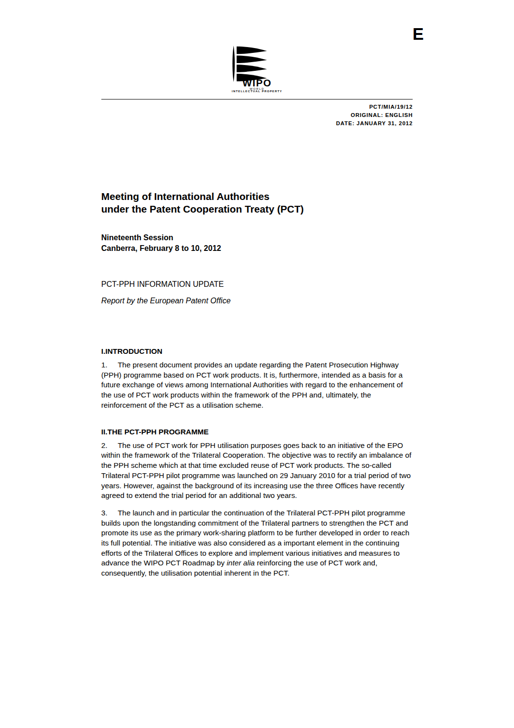E
WIPO WORLD INTELLECTUAL PROPERTY ORGANIZATION
PCT/MIA/19/12
ORIGINAL: ENGLISH
DATE: JANUARY 31, 2012
Meeting of International Authorities
under the Patent Cooperation Treaty (PCT)
Nineteenth Session
Canberra, February 8 to 10, 2012
PCT-PPH INFORMATION UPDATE
Report by the European Patent Office
I. INTRODUCTION
1. The present document provides an update regarding the Patent Prosecution Highway (PPH) programme based on PCT work products. It is, furthermore, intended as a basis for a future exchange of views among International Authorities with regard to the enhancement of the use of PCT work products within the framework of the PPH and, ultimately, the reinforcement of the PCT as a utilisation scheme.
II. THE PCT-PPH PROGRAMME
2. The use of PCT work for PPH utilisation purposes goes back to an initiative of the EPO within the framework of the Trilateral Cooperation. The objective was to rectify an imbalance of the PPH scheme which at that time excluded reuse of PCT work products. The so-called Trilateral PCT-PPH pilot programme was launched on 29 January 2010 for a trial period of two years. However, against the background of its increasing use the three Offices have recently agreed to extend the trial period for an additional two years.
3. The launch and in particular the continuation of the Trilateral PCT-PPH pilot programme builds upon the longstanding commitment of the Trilateral partners to strengthen the PCT and promote its use as the primary work-sharing platform to be further developed in order to reach its full potential. The initiative was also considered as a important element in the continuing efforts of the Trilateral Offices to explore and implement various initiatives and measures to advance the WIPO PCT Roadmap by inter alia reinforcing the use of PCT work and, consequently, the utilisation potential inherent in the PCT.